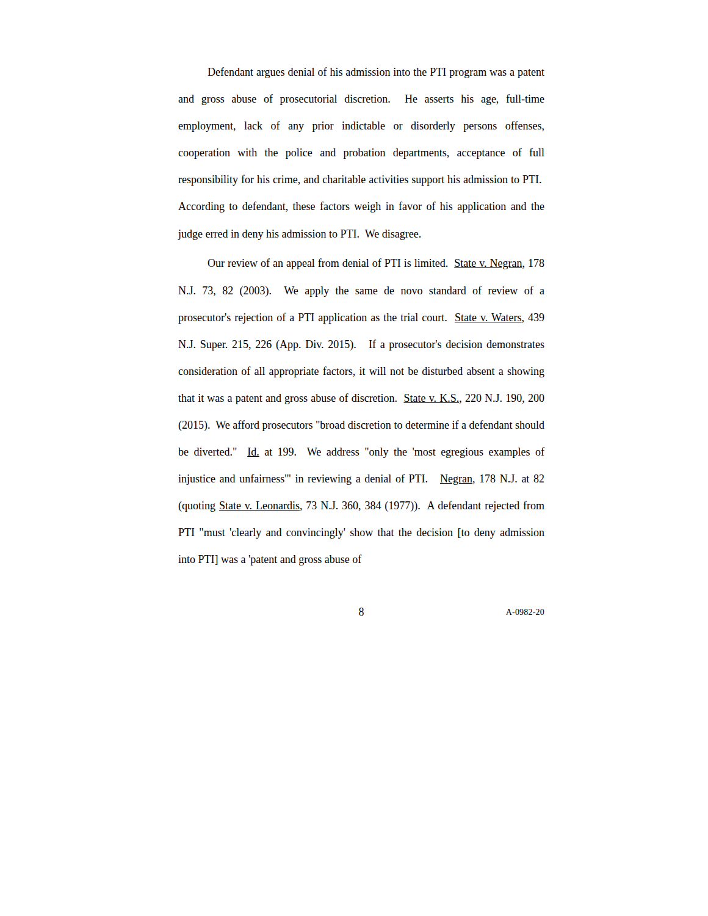Defendant argues denial of his admission into the PTI program was a patent and gross abuse of prosecutorial discretion. He asserts his age, full-time employment, lack of any prior indictable or disorderly persons offenses, cooperation with the police and probation departments, acceptance of full responsibility for his crime, and charitable activities support his admission to PTI. According to defendant, these factors weigh in favor of his application and the judge erred in deny his admission to PTI. We disagree.
Our review of an appeal from denial of PTI is limited. State v. Negran, 178 N.J. 73, 82 (2003). We apply the same de novo standard of review of a prosecutor's rejection of a PTI application as the trial court. State v. Waters, 439 N.J. Super. 215, 226 (App. Div. 2015). If a prosecutor's decision demonstrates consideration of all appropriate factors, it will not be disturbed absent a showing that it was a patent and gross abuse of discretion. State v. K.S., 220 N.J. 190, 200 (2015). We afford prosecutors "broad discretion to determine if a defendant should be diverted." Id. at 199. We address "only the 'most egregious examples of injustice and unfairness'" in reviewing a denial of PTI. Negran, 178 N.J. at 82 (quoting State v. Leonardis, 73 N.J. 360, 384 (1977)). A defendant rejected from PTI "must 'clearly and convincingly' show that the decision [to deny admission into PTI] was a 'patent and gross abuse of
8
A-0982-20